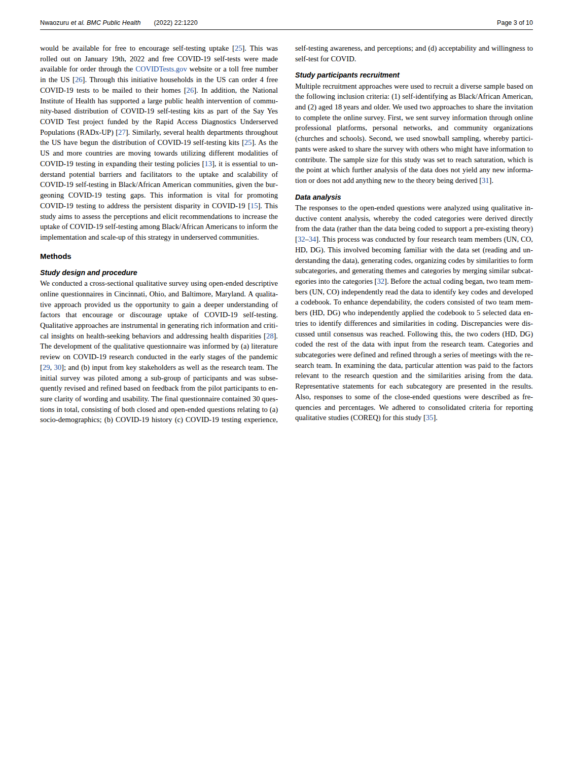Nwaozuru et al. BMC Public Health(2022) 22:1220
Page 3 of 10
would be available for free to encourage self-testing uptake [25]. This was rolled out on January 19th, 2022 and free COVID-19 self-tests were made available for order through the COVIDTests.gov website or a toll free number in the US [26]. Through this initiative households in the US can order 4 free COVID-19 tests to be mailed to their homes [26]. In addition, the National Institute of Health has supported a large public health intervention of community-based distribution of COVID-19 self-testing kits as part of the Say Yes COVID Test project funded by the Rapid Access Diagnostics Underserved Populations (RADx-UP) [27]. Similarly, several health departments throughout the US have begun the distribution of COVID-19 self-testing kits [25]. As the US and more countries are moving towards utilizing different modalities of COVID-19 testing in expanding their testing policies [13], it is essential to understand potential barriers and facilitators to the uptake and scalability of COVID-19 self-testing in Black/African American communities, given the burgeoning COVID-19 testing gaps. This information is vital for promoting COVID-19 testing to address the persistent disparity in COVID-19 [15]. This study aims to assess the perceptions and elicit recommendations to increase the uptake of COVID-19 self-testing among Black/African Americans to inform the implementation and scale-up of this strategy in underserved communities.
Methods
Study design and procedure
We conducted a cross-sectional qualitative survey using open-ended descriptive online questionnaires in Cincinnati, Ohio, and Baltimore, Maryland. A qualitative approach provided us the opportunity to gain a deeper understanding of factors that encourage or discourage uptake of COVID-19 self-testing. Qualitative approaches are instrumental in generating rich information and critical insights on health-seeking behaviors and addressing health disparities [28]. The development of the qualitative questionnaire was informed by (a) literature review on COVID-19 research conducted in the early stages of the pandemic [29, 30]; and (b) input from key stakeholders as well as the research team. The initial survey was piloted among a sub-group of participants and was subsequently revised and refined based on feedback from the pilot participants to ensure clarity of wording and usability. The final questionnaire contained 30 questions in total, consisting of both closed and open-ended questions relating to (a) socio-demographics; (b) COVID-19 history (c) COVID-19 testing experience, self-testing awareness, and perceptions; and (d) acceptability and willingness to self-test for COVID.
Study participants recruitment
Multiple recruitment approaches were used to recruit a diverse sample based on the following inclusion criteria: (1) self-identifying as Black/African American, and (2) aged 18 years and older. We used two approaches to share the invitation to complete the online survey. First, we sent survey information through online professional platforms, personal networks, and community organizations (churches and schools). Second, we used snowball sampling, whereby participants were asked to share the survey with others who might have information to contribute. The sample size for this study was set to reach saturation, which is the point at which further analysis of the data does not yield any new information or does not add anything new to the theory being derived [31].
Data analysis
The responses to the open-ended questions were analyzed using qualitative inductive content analysis, whereby the coded categories were derived directly from the data (rather than the data being coded to support a pre-existing theory) [32–34]. This process was conducted by four research team members (UN, CO, HD, DG). This involved becoming familiar with the data set (reading and understanding the data), generating codes, organizing codes by similarities to form subcategories, and generating themes and categories by merging similar subcategories into the categories [32]. Before the actual coding began, two team members (UN, CO) independently read the data to identify key codes and developed a codebook. To enhance dependability, the coders consisted of two team members (HD, DG) who independently applied the codebook to 5 selected data entries to identify differences and similarities in coding. Discrepancies were discussed until consensus was reached. Following this, the two coders (HD, DG) coded the rest of the data with input from the research team. Categories and subcategories were defined and refined through a series of meetings with the research team. In examining the data, particular attention was paid to the factors relevant to the research question and the similarities arising from the data. Representative statements for each subcategory are presented in the results. Also, responses to some of the close-ended questions were described as frequencies and percentages. We adhered to consolidated criteria for reporting qualitative studies (COREQ) for this study [35].